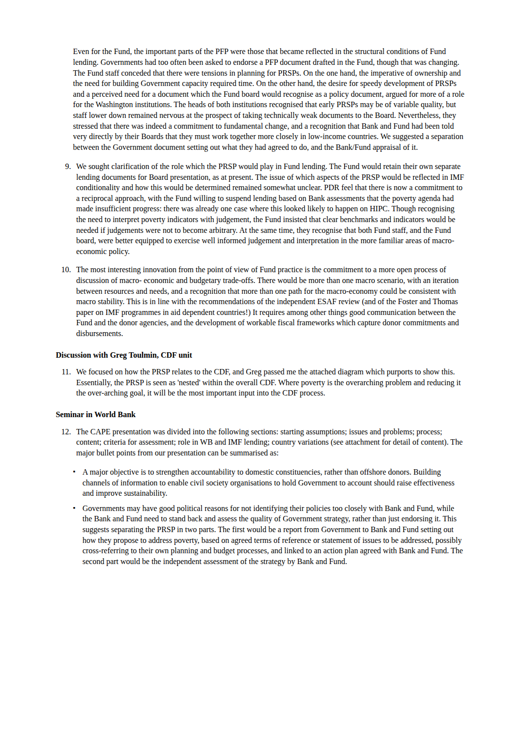Even for the Fund, the important parts of the PFP were those that became reflected in the structural conditions of Fund lending. Governments had too often been asked to endorse a PFP document drafted in the Fund, though that was changing. The Fund staff conceded that there were tensions in planning for PRSPs. On the one hand, the imperative of ownership and the need for building Government capacity required time. On the other hand, the desire for speedy development of PRSPs and a perceived need for a document which the Fund board would recognise as a policy document, argued for more of a role for the Washington institutions. The heads of both institutions recognised that early PRSPs may be of variable quality, but staff lower down remained nervous at the prospect of taking technically weak documents to the Board. Nevertheless, they stressed that there was indeed a commitment to fundamental change, and a recognition that Bank and Fund had been told very directly by their Boards that they must work together more closely in low-income countries. We suggested a separation between the Government document setting out what they had agreed to do, and the Bank/Fund appraisal of it.
We sought clarification of the role which the PRSP would play in Fund lending. The Fund would retain their own separate lending documents for Board presentation, as at present. The issue of which aspects of the PRSP would be reflected in IMF conditionality and how this would be determined remained somewhat unclear. PDR feel that there is now a commitment to a reciprocal approach, with the Fund willing to suspend lending based on Bank assessments that the poverty agenda had made insufficient progress: there was already one case where this looked likely to happen on HIPC. Though recognising the need to interpret poverty indicators with judgement, the Fund insisted that clear benchmarks and indicators would be needed if judgements were not to become arbitrary. At the same time, they recognise that both Fund staff, and the Fund board, were better equipped to exercise well informed judgement and interpretation in the more familiar areas of macro-economic policy.
The most interesting innovation from the point of view of Fund practice is the commitment to a more open process of discussion of macro- economic and budgetary trade-offs. There would be more than one macro scenario, with an iteration between resources and needs, and a recognition that more than one path for the macro-economy could be consistent with macro stability. This is in line with the recommendations of the independent ESAF review (and of the Foster and Thomas paper on IMF programmes in aid dependent countries!) It requires among other things good communication between the Fund and the donor agencies, and the development of workable fiscal frameworks which capture donor commitments and disbursements.
Discussion with Greg Toulmin, CDF unit
We focused on how the PRSP relates to the CDF, and Greg passed me the attached diagram which purports to show this. Essentially, the PRSP is seen as 'nested' within the overall CDF. Where poverty is the overarching problem and reducing it the over-arching goal, it will be the most important input into the CDF process.
Seminar in World Bank
The CAPE presentation was divided into the following sections: starting assumptions; issues and problems; process; content; criteria for assessment; role in WB and IMF lending; country variations (see attachment for detail of content). The major bullet points from our presentation can be summarised as:
A major objective is to strengthen accountability to domestic constituencies, rather than offshore donors. Building channels of information to enable civil society organisations to hold Government to account should raise effectiveness and improve sustainability.
Governments may have good political reasons for not identifying their policies too closely with Bank and Fund, while the Bank and Fund need to stand back and assess the quality of Government strategy, rather than just endorsing it. This suggests separating the PRSP in two parts. The first would be a report from Government to Bank and Fund setting out how they propose to address poverty, based on agreed terms of reference or statement of issues to be addressed, possibly cross-referring to their own planning and budget processes, and linked to an action plan agreed with Bank and Fund. The second part would be the independent assessment of the strategy by Bank and Fund.